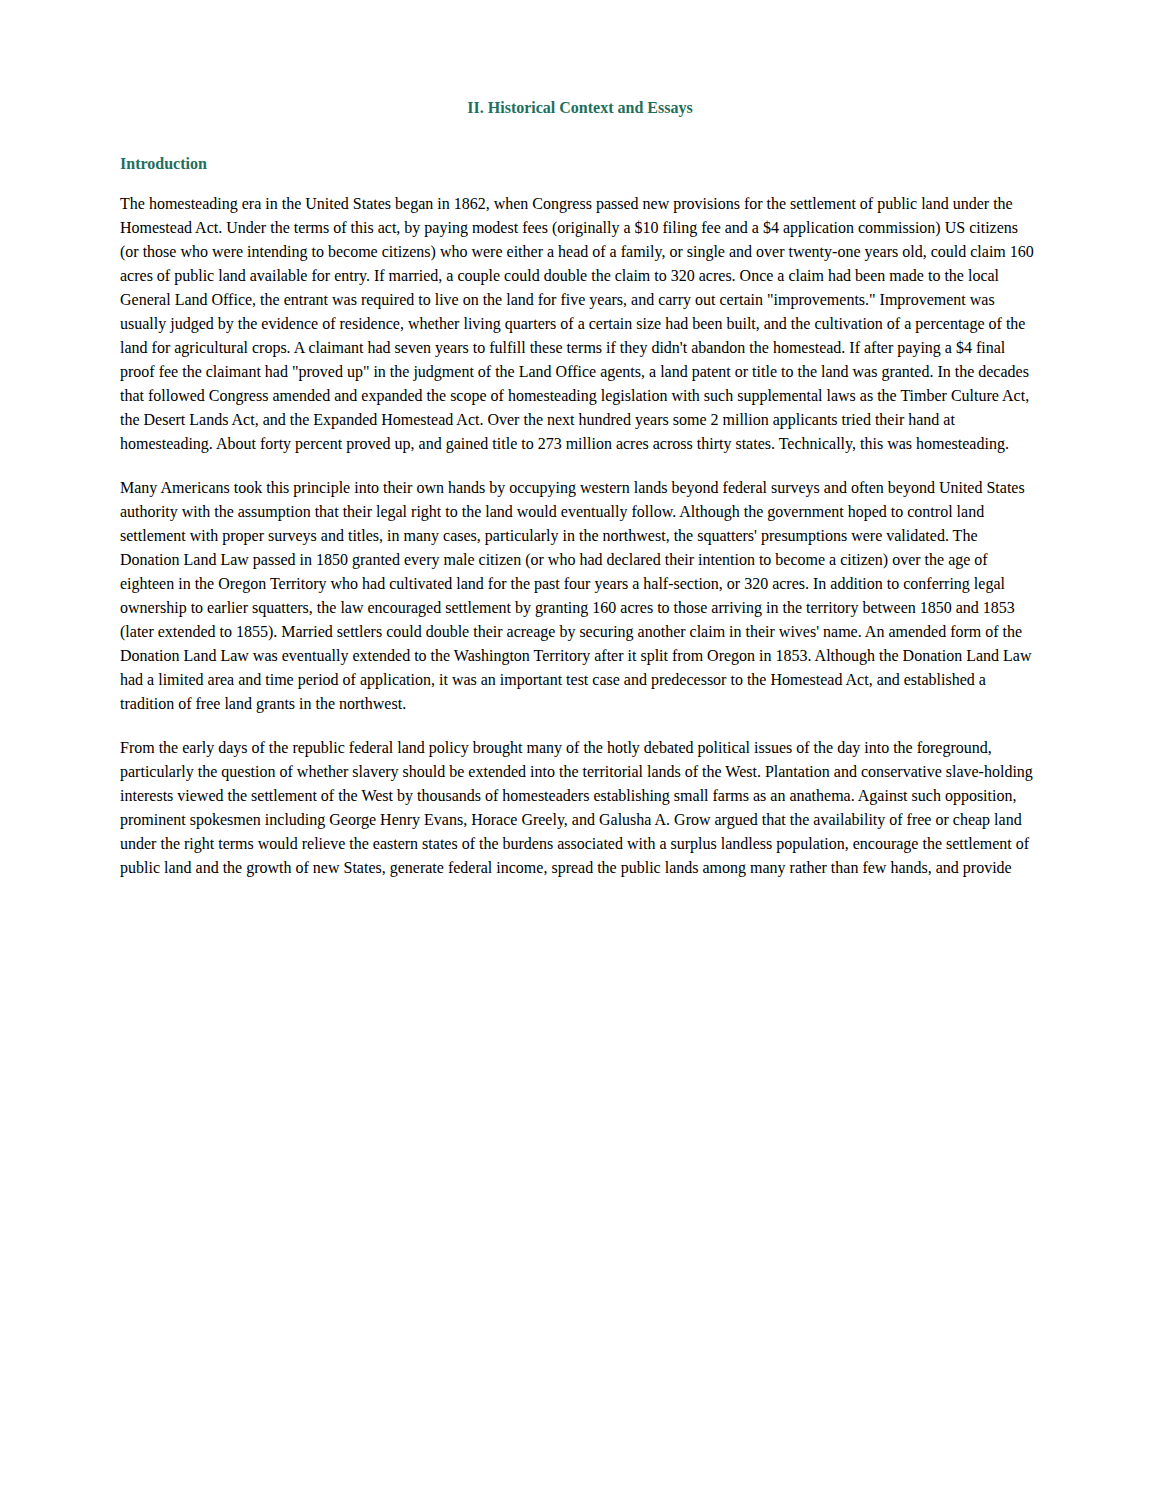II. Historical Context and Essays
Introduction
The homesteading era in the United States began in 1862, when Congress passed new provisions for the settlement of public land under the Homestead Act. Under the terms of this act, by paying modest fees (originally a $10 filing fee and a $4 application commission) US citizens (or those who were intending to become citizens) who were either a head of a family, or single and over twenty-one years old, could claim 160 acres of public land available for entry. If married, a couple could double the claim to 320 acres. Once a claim had been made to the local General Land Office, the entrant was required to live on the land for five years, and carry out certain "improvements." Improvement was usually judged by the evidence of residence, whether living quarters of a certain size had been built, and the cultivation of a percentage of the land for agricultural crops. A claimant had seven years to fulfill these terms if they didn't abandon the homestead. If after paying a $4 final proof fee the claimant had "proved up" in the judgment of the Land Office agents, a land patent or title to the land was granted. In the decades that followed Congress amended and expanded the scope of homesteading legislation with such supplemental laws as the Timber Culture Act, the Desert Lands Act, and the Expanded Homestead Act. Over the next hundred years some 2 million applicants tried their hand at homesteading. About forty percent proved up, and gained title to 273 million acres across thirty states. Technically, this was homesteading.
Many Americans took this principle into their own hands by occupying western lands beyond federal surveys and often beyond United States authority with the assumption that their legal right to the land would eventually follow. Although the government hoped to control land settlement with proper surveys and titles, in many cases, particularly in the northwest, the squatters' presumptions were validated. The Donation Land Law passed in 1850 granted every male citizen (or who had declared their intention to become a citizen) over the age of eighteen in the Oregon Territory who had cultivated land for the past four years a half-section, or 320 acres. In addition to conferring legal ownership to earlier squatters, the law encouraged settlement by granting 160 acres to those arriving in the territory between 1850 and 1853 (later extended to 1855). Married settlers could double their acreage by securing another claim in their wives' name. An amended form of the Donation Land Law was eventually extended to the Washington Territory after it split from Oregon in 1853. Although the Donation Land Law had a limited area and time period of application, it was an important test case and predecessor to the Homestead Act, and established a tradition of free land grants in the northwest.
From the early days of the republic federal land policy brought many of the hotly debated political issues of the day into the foreground, particularly the question of whether slavery should be extended into the territorial lands of the West. Plantation and conservative slave-holding interests viewed the settlement of the West by thousands of homesteaders establishing small farms as an anathema. Against such opposition, prominent spokesmen including George Henry Evans, Horace Greely, and Galusha A. Grow argued that the availability of free or cheap land under the right terms would relieve the eastern states of the burdens associated with a surplus landless population, encourage the settlement of public land and the growth of new States, generate federal income, spread the public lands among many rather than few hands, and provide